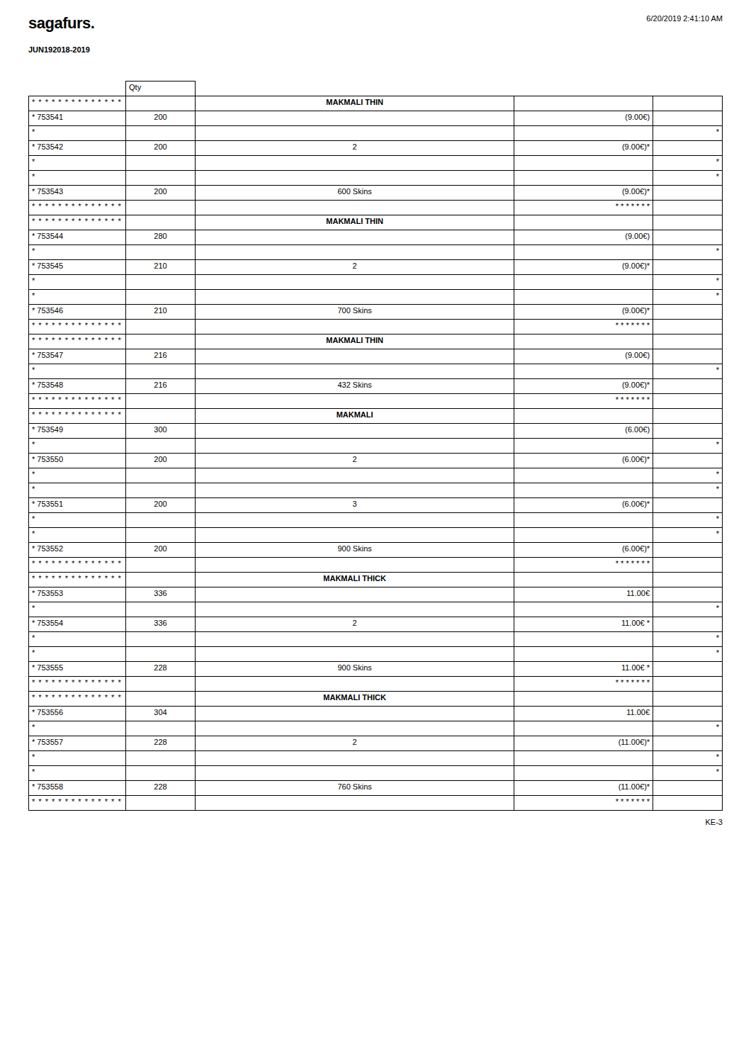6/20/2019 2:41:10 AM
saga furs.
JUN192018-2019
| | Qty | | | |
| * * * * * * * * * * * * * * | | MAKMALI THIN | | |
| * 753541 | 200 | | (9.00€) | |
| * | | | | * |
| * 753542 | 200 | 2 | (9.00€)* | |
| * | | | | * |
| * | | | | * |
| * 753543 | 200 | 600 Skins | (9.00€)* | |
| * * * * * * * * * * * * * * | | | * * * * * * * | |
| * * * * * * * * * * * * * * | | MAKMALI THIN | | |
| * 753544 | 280 | | (9.00€) | |
| * | | | | * |
| * 753545 | 210 | 2 | (9.00€)* | |
| * | | | | * |
| * | | | | * |
| * 753546 | 210 | 700 Skins | (9.00€)* | |
| * * * * * * * * * * * * * * | | | * * * * * * * | |
| * * * * * * * * * * * * * * | | MAKMALI THIN | | |
| * 753547 | 216 | | (9.00€) | |
| * | | | | * |
| * 753548 | 216 | 432 Skins | (9.00€)* | |
| * * * * * * * * * * * * * * | | | * * * * * * * | |
| * * * * * * * * * * * * * * | | MAKMALI | | |
| * 753549 | 300 | | (6.00€) | |
| * | | | | * |
| * 753550 | 200 | 2 | (6.00€)* | |
| * | | | | * |
| * | | | | * |
| * 753551 | 200 | 3 | (6.00€)* | |
| * | | | | * |
| * | | | | * |
| * 753552 | 200 | 900 Skins | (6.00€)* | |
| * * * * * * * * * * * * * * | | | * * * * * * * | |
| * * * * * * * * * * * * * * | | MAKMALI THICK | | |
| * 753553 | 336 | | 11.00€ | |
| * | | | | * |
| * 753554 | 336 | 2 | 11.00€ * | |
| * | | | | * |
| * | | | | * |
| * 753555 | 228 | 900 Skins | 11.00€ * | |
| * * * * * * * * * * * * * * | | | * * * * * * * | |
| * * * * * * * * * * * * * * | | MAKMALI THICK | | |
| * 753556 | 304 | | 11.00€ | |
| * | | | | * |
| * 753557 | 228 | 2 | (11.00€)* | |
| * | | | | * |
| * | | | | * |
| * 753558 | 228 | 760 Skins | (11.00€)* | |
| * * * * * * * * * * * * * * | | | * * * * * * * | |
KE-3